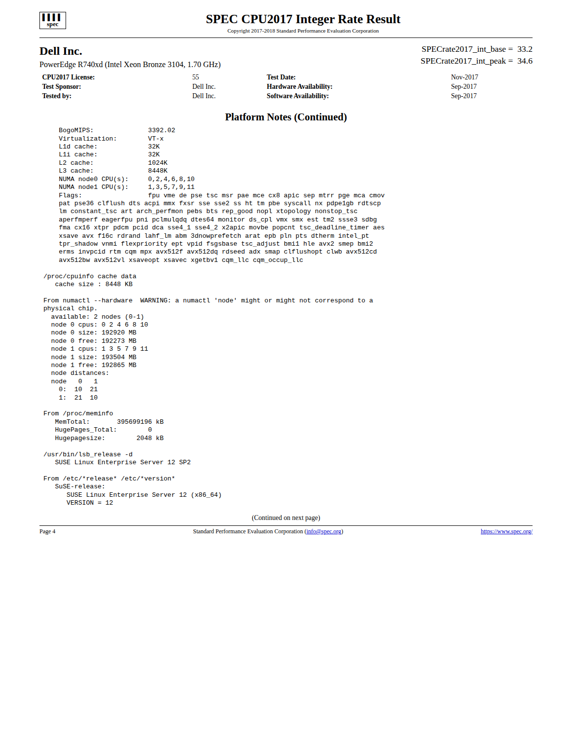▌▌▌▌
spec
SPEC CPU2017 Integer Rate Result
Copyright 2017-2018 Standard Performance Evaluation Corporation
Dell Inc.
PowerEdge R740xd (Intel Xeon Bronze 3104, 1.70 GHz)
SPECrate2017_int_base = 33.2
SPECrate2017_int_peak = 34.6
| CPU2017 License: | 55 | Test Date: | Nov-2017 |
| Test Sponsor: | Dell Inc. | Hardware Availability: | Sep-2017 |
| Tested by: | Dell Inc. | Software Availability: | Sep-2017 |
Platform Notes (Continued)
     BogoMIPS:              3392.02
     Virtualization:        VT-x
     L1d cache:             32K
     L1i cache:             32K
     L2 cache:              1024K
     L3 cache:              8448K
     NUMA node0 CPU(s):     0,2,4,6,8,10
     NUMA node1 CPU(s):     1,3,5,7,9,11
     Flags:                 fpu vme de pse tsc msr pae mce cx8 apic sep mtrr pge mca cmov
     pat pse36 clflush dts acpi mmx fxsr sse sse2 ss ht tm pbe syscall nx pdpe1gb rdtscp
     lm constant_tsc art arch_perfmon pebs bts rep_good nopl xtopology nonstop_tsc
     aperfmperf eagerfpu pni pclmulqdq dtes64 monitor ds_cpl vmx smx est tm2 ssse3 sdbg
     fma cx16 xtpr pdcm pcid dca sse4_1 sse4_2 x2apic movbe popcnt tsc_deadline_timer aes
     xsave avx f16c rdrand lahf_lm abm 3dnowprefetch arat epb pln pts dtherm intel_pt
     tpr_shadow vnmi flexpriority ept vpid fsgsbase tsc_adjust bmi1 hle avx2 smep bmi2
     erms invpcid rtm cqm mpx avx512f avx512dq rdseed adx smap clflushopt clwb avx512cd
     avx512bw avx512vl xsaveopt xsavec xgetbv1 cqm_llc cqm_occup_llc

 /proc/cpuinfo cache data
    cache size : 8448 KB

 From numactl --hardware  WARNING: a numactl 'node' might or might not correspond to a
 physical chip.
   available: 2 nodes (0-1)
   node 0 cpus: 0 2 4 6 8 10
   node 0 size: 192920 MB
   node 0 free: 192273 MB
   node 1 cpus: 1 3 5 7 9 11
   node 1 size: 193504 MB
   node 1 free: 192865 MB
   node distances:
   node   0   1
     0:  10  21
     1:  21  10

 From /proc/meminfo
    MemTotal:       395699196 kB
    HugePages_Total:        0
    Hugepagesize:        2048 kB

 /usr/bin/lsb_release -d
    SUSE Linux Enterprise Server 12 SP2

 From /etc/*release* /etc/*version*
    SuSE-release:
       SUSE Linux Enterprise Server 12 (x86_64)
       VERSION = 12
(Continued on next page)
Page 4 Standard Performance Evaluation Corporation (info@spec.org) https://www.spec.org/